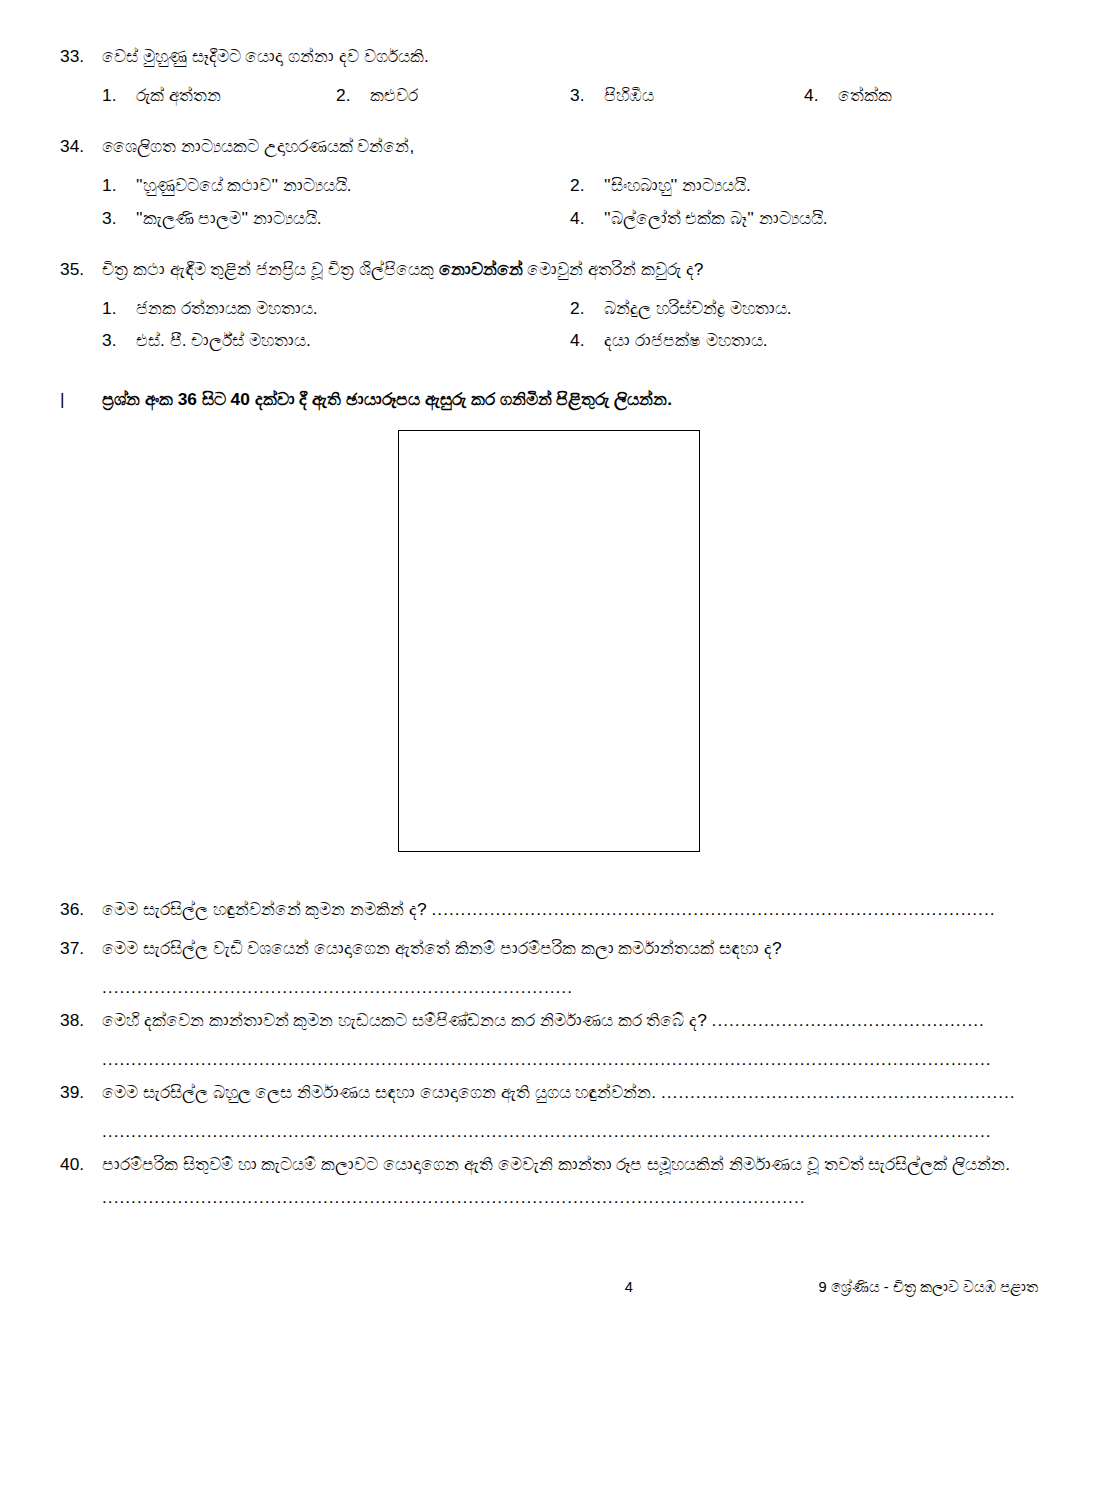33.
වෙස් මුහුණු සෑදීමට යොදා ගන්නා දව වර්ගයකි.
1. රුක් අත්තන
2. කළුවර
3. පිහිඹීය
4. තේක්ක
34.
ශෛලිගත නාට්‍යයකට උදාහරණයක් වන්නේ,
1.''හුණුවටයේ කථාව'' නාට්‍යයයි.
2.''සිංහබාහු'' නාට්‍යයයි.
3.''කැලණි පාලම'' නාට්‍යයයි.
4.''බල්ලෝත් එක්ක බෑ'' නාට්‍යයයි.
35.
චිත්‍ර කථා ඇඳීම තුළින් ජනප්‍රිය වූ චිත්‍ර ශිල්පියෙකු නොවන්නේ මොවුන් අතරින් කවුරු ද?
1. ජනක රත්නායක මහතාය.
2. බන්දුල හරිස්චන්ද්‍ර මහතාය.
3. එස්. පී. චාර්ල්ස් මහතාය.
4. දයා රාජපක්ෂ මහතාය.
|
ප්‍රශ්න අංක 36 සිට 40 දක්වා දී ඇති ඡායාරූපය ඇසුරු කර ගනිමින් පිළිතුරු ලියන්න.
36.
මෙම සැරසිල්ල හඳුන්වන්නේ කුමන නමකින් ද? .................................................................................................
37.
මෙම සැරසිල්ල වැඩි වශයෙන් යොදාගෙන ඇත්තේ කිනම් පාරම්පරික කලා කර්මාන්තයක් සඳහා ද?
.................................................................................
38.
මෙහි දක්වෙන කාන්තාවන් කුමන හැඩයකට සම්පිණ්ඩනය කර නිර්මාණය කර තිබේ ද? ...............................................
.........................................................................................................................................................
39.
මෙම සැරසිල්ල බහුල ලෙස නිර්මාණය සඳහා යොදාගෙන ඇති යුගය හඳුන්වන්න. .............................................................
.........................................................................................................................................................
40.
පාරම්පරික සිතුවම් හා කැටයම් කලාවට යොදාගෙන ඇති මෙවැනි කාන්තා රූප සමූහයකින් නිර්මාණය වූ තවත් සැරසිල්ලක් ලියන්න. .........................................................................................................................
4
9 ශ්‍රේණිය - චිත්‍ර කලාව වයඹ පළාත